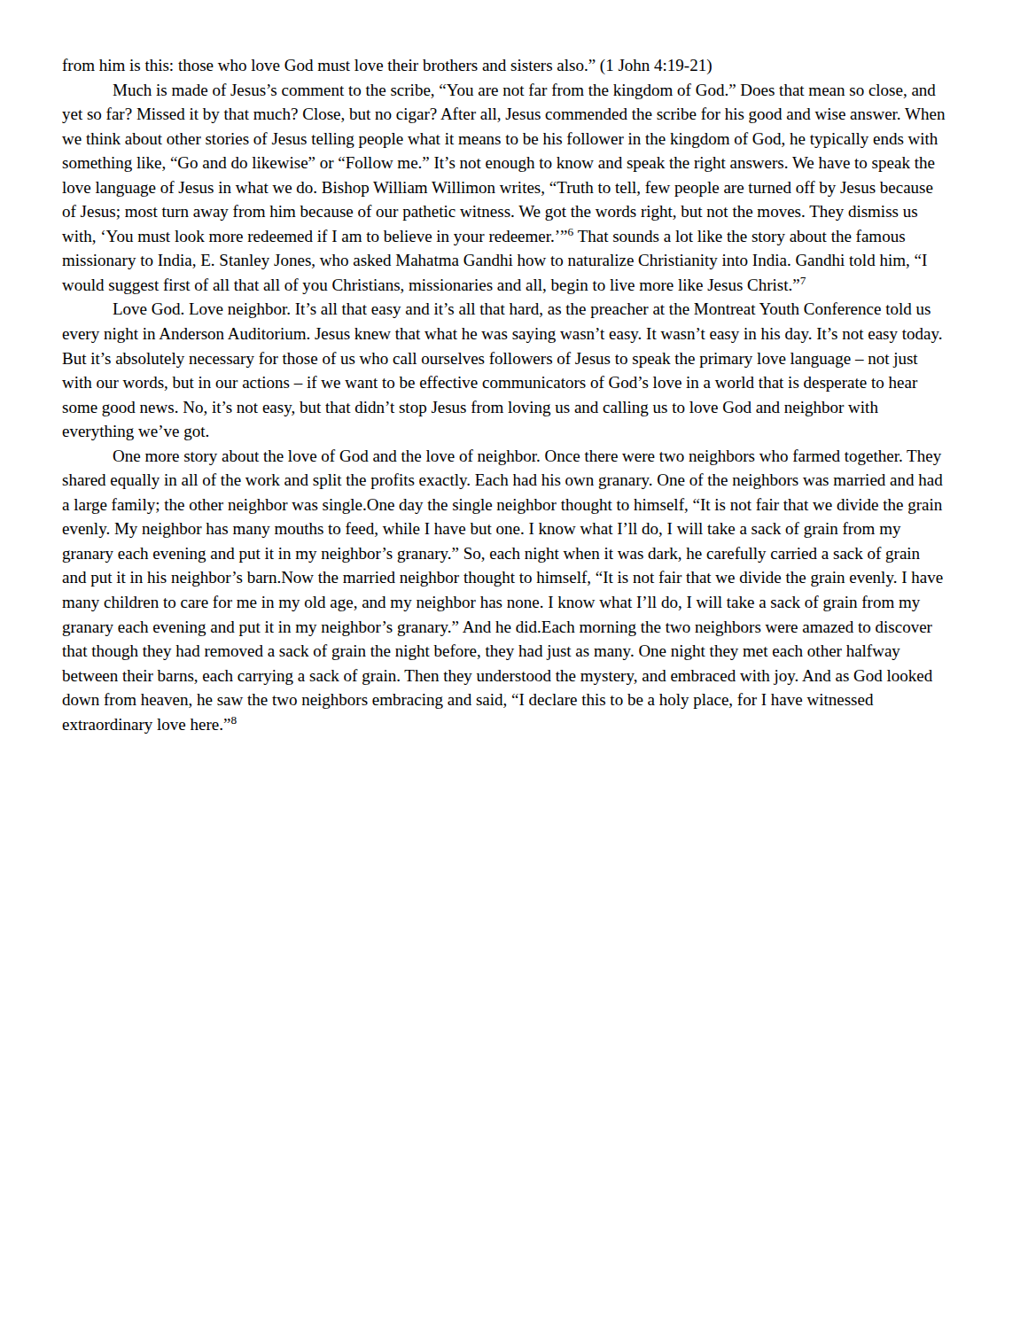from him is this: those who love God must love their brothers and sisters also.” (1 John 4:19-21)
Much is made of Jesus’s comment to the scribe, “You are not far from the kingdom of God.” Does that mean so close, and yet so far? Missed it by that much? Close, but no cigar? After all, Jesus commended the scribe for his good and wise answer. When we think about other stories of Jesus telling people what it means to be his follower in the kingdom of God, he typically ends with something like, “Go and do likewise” or “Follow me.” It’s not enough to know and speak the right answers. We have to speak the love language of Jesus in what we do. Bishop William Willimon writes, “Truth to tell, few people are turned off by Jesus because of Jesus; most turn away from him because of our pathetic witness. We got the words right, but not the moves. They dismiss us with, ‘You must look more redeemed if I am to believe in your redeemer.’”6 That sounds a lot like the story about the famous missionary to India, E. Stanley Jones, who asked Mahatma Gandhi how to naturalize Christianity into India. Gandhi told him, “I would suggest first of all that all of you Christians, missionaries and all, begin to live more like Jesus Christ.”7
Love God. Love neighbor. It’s all that easy and it’s all that hard, as the preacher at the Montreat Youth Conference told us every night in Anderson Auditorium. Jesus knew that what he was saying wasn’t easy. It wasn’t easy in his day. It’s not easy today. But it’s absolutely necessary for those of us who call ourselves followers of Jesus to speak the primary love language – not just with our words, but in our actions – if we want to be effective communicators of God’s love in a world that is desperate to hear some good news. No, it’s not easy, but that didn’t stop Jesus from loving us and calling us to love God and neighbor with everything we’ve got.
One more story about the love of God and the love of neighbor. Once there were two neighbors who farmed together. They shared equally in all of the work and split the profits exactly. Each had his own granary. One of the neighbors was married and had a large family; the other neighbor was single.One day the single neighbor thought to himself, “It is not fair that we divide the grain evenly. My neighbor has many mouths to feed, while I have but one. I know what I’ll do, I will take a sack of grain from my granary each evening and put it in my neighbor’s granary.” So, each night when it was dark, he carefully carried a sack of grain and put it in his neighbor’s barn.Now the married neighbor thought to himself, “It is not fair that we divide the grain evenly. I have many children to care for me in my old age, and my neighbor has none. I know what I’ll do, I will take a sack of grain from my granary each evening and put it in my neighbor’s granary.” And he did.Each morning the two neighbors were amazed to discover that though they had removed a sack of grain the night before, they had just as many. One night they met each other halfway between their barns, each carrying a sack of grain. Then they understood the mystery, and embraced with joy. And as God looked down from heaven, he saw the two neighbors embracing and said, “I declare this to be a holy place, for I have witnessed extraordinary love here.”8